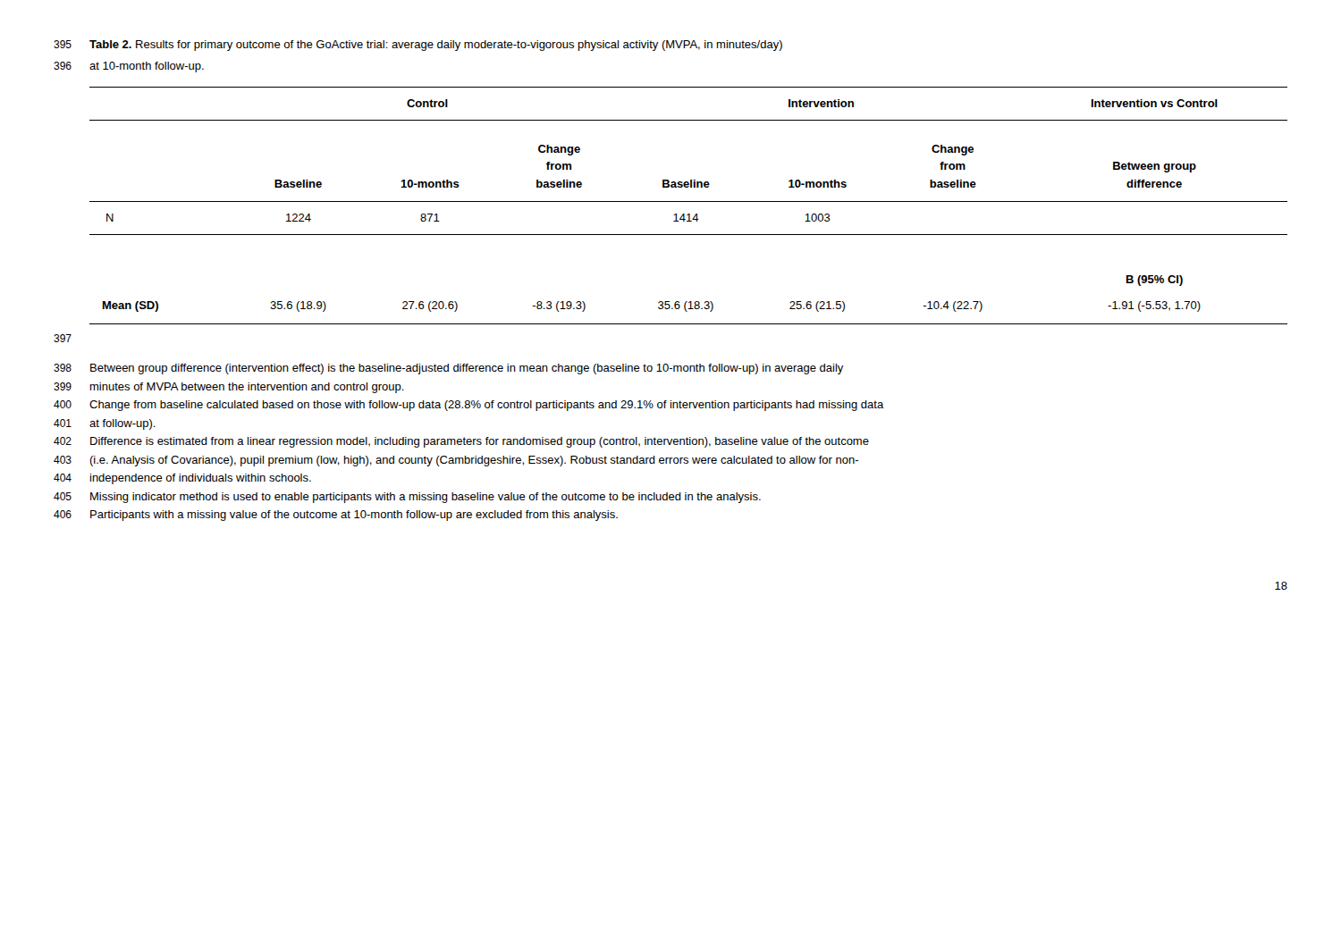395
Table 2. Results for primary outcome of the GoActive trial: average daily moderate-to-vigorous physical activity (MVPA, in minutes/day)
396
at 10-month follow-up.
| | Control | Intervention | Intervention vs Control |
| --- | --- | --- | --- |
| | Baseline | 10-months | Change from baseline | Baseline | 10-months | Change from baseline | Between group difference |
| N | 1224 | 871 | | 1414 | 1003 | | |
| | | | | | | | B (95% CI) |
| Mean (SD) | 35.6 (18.9) | 27.6 (20.6) | -8.3 (19.3) | 35.6 (18.3) | 25.6 (21.5) | -10.4 (22.7) | -1.91 (-5.53, 1.70) |
397
398
Between group difference (intervention effect) is the baseline-adjusted difference in mean change (baseline to 10-month follow-up) in average daily
399
minutes of MVPA between the intervention and control group.
400
Change from baseline calculated based on those with follow-up data (28.8% of control participants and 29.1% of intervention participants had missing data
401
at follow-up).
402
Difference is estimated from a linear regression model, including parameters for randomised group (control, intervention), baseline value of the outcome
403
(i.e. Analysis of Covariance), pupil premium (low, high), and county (Cambridgeshire, Essex). Robust standard errors were calculated to allow for non-
404
independence of individuals within schools.
405
Missing indicator method is used to enable participants with a missing baseline value of the outcome to be included in the analysis.
406
Participants with a missing value of the outcome at 10-month follow-up are excluded from this analysis.
18